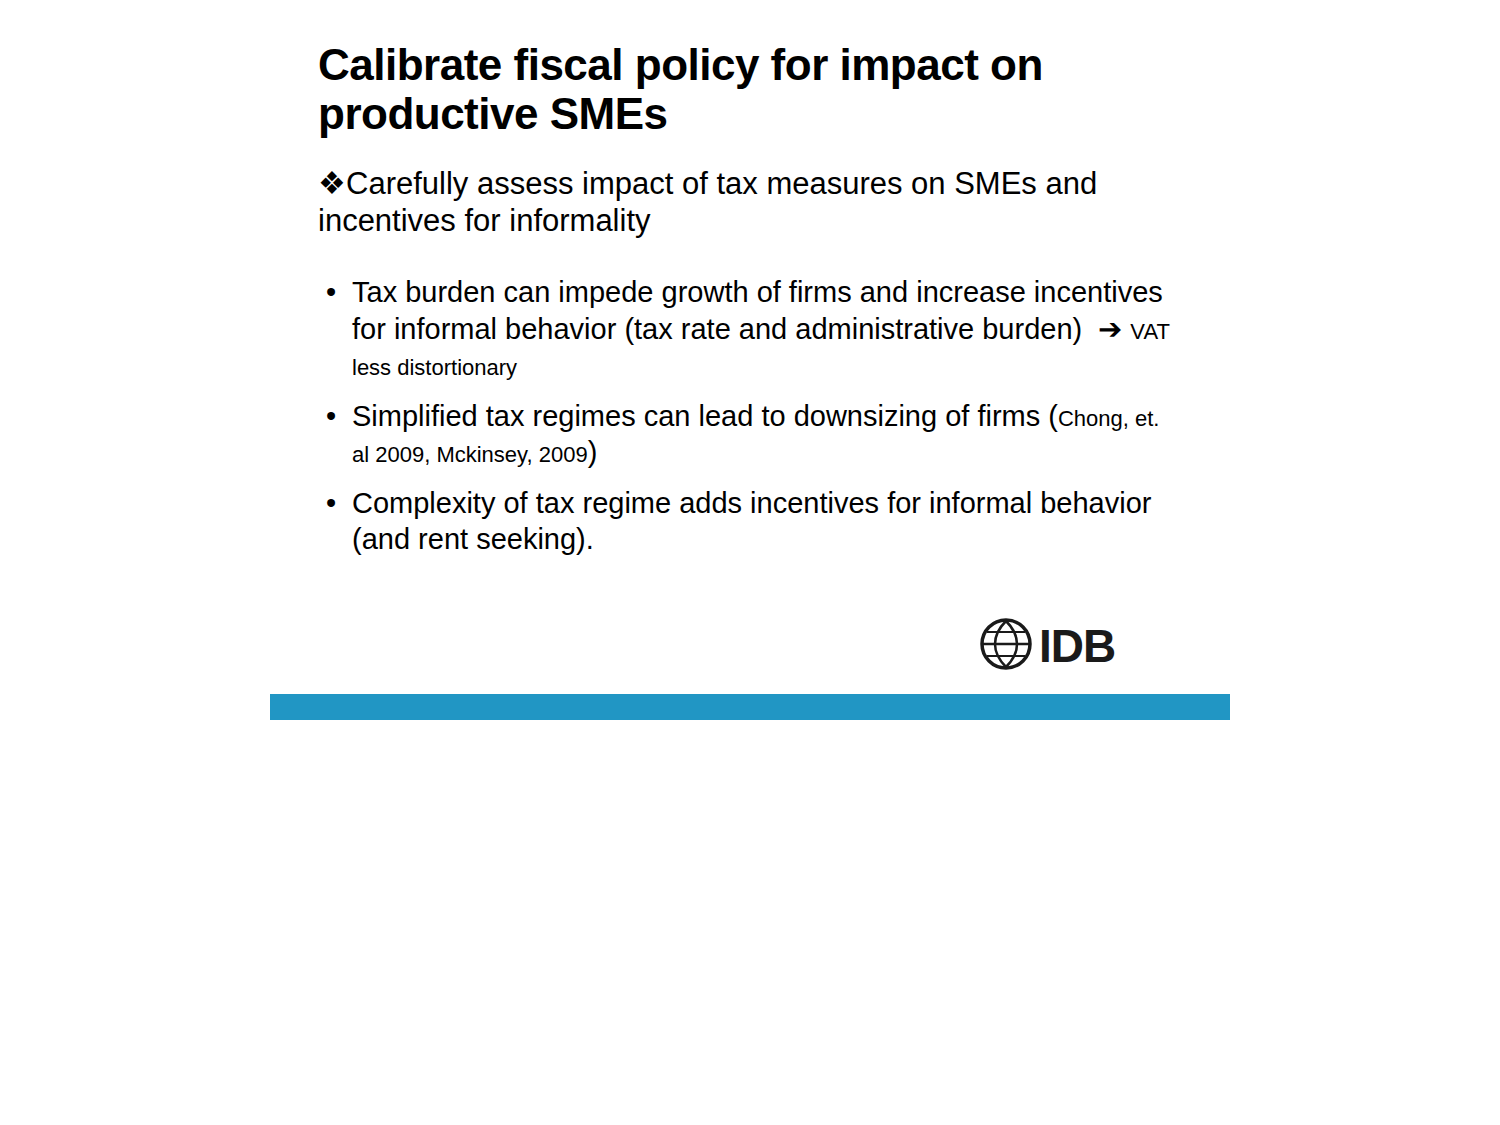Calibrate fiscal policy for impact on productive SMEs
❖Carefully assess impact of tax measures on SMEs and incentives for informality
Tax burden can impede growth of firms and increase incentives for informal behavior (tax rate and administrative burden) ➔ VAT less distortionary
Simplified tax regimes can lead to downsizing of firms (Chong, et. al 2009, Mckinsey, 2009)
Complexity of tax regime adds incentives for informal behavior (and rent seeking).
IDB